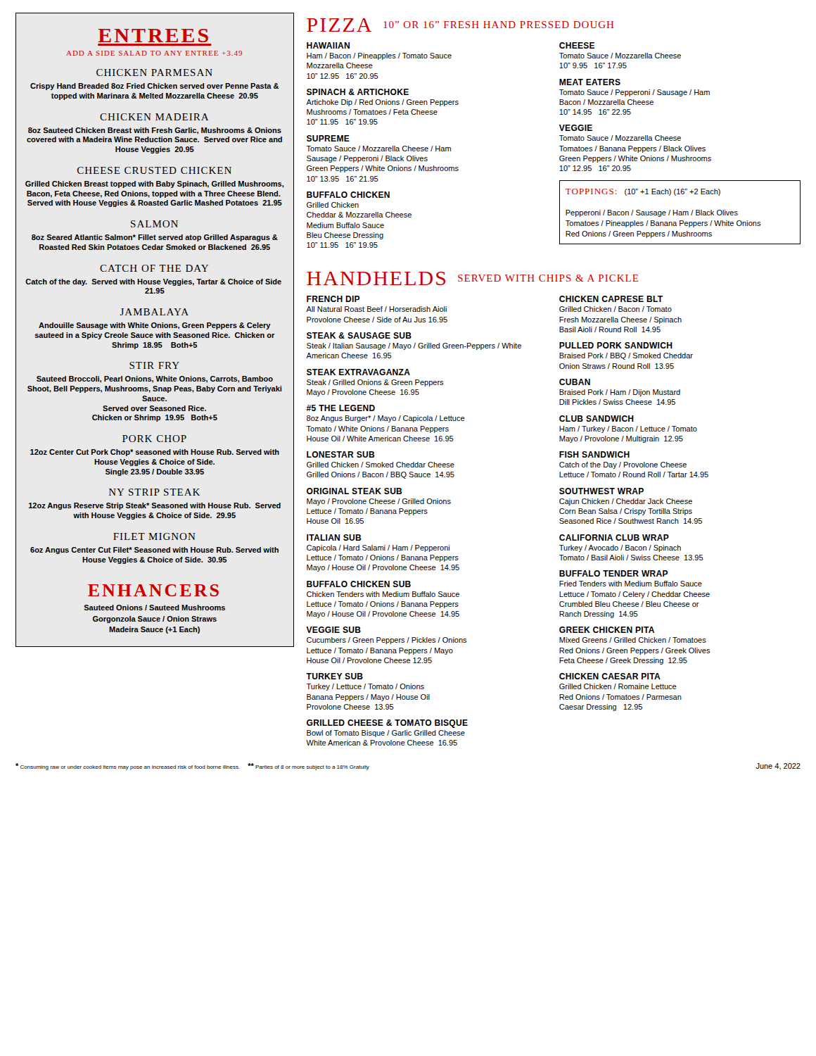ENTREES
ADD A SIDE SALAD TO ANY ENTREE +3.49
CHICKEN PARMESAN
Crispy Hand Breaded 8oz Fried Chicken served over Penne Pasta & topped with Marinara & Melted Mozzarella Cheese 20.95
CHICKEN MADEIRA
8oz Sauteed Chicken Breast with Fresh Garlic, Mushrooms & Onions covered with a Madeira Wine Reduction Sauce. Served over Rice and House Veggies 20.95
CHEESE CRUSTED CHICKEN
Grilled Chicken Breast topped with Baby Spinach, Grilled Mushrooms, Bacon, Feta Cheese, Red Onions, topped with a Three Cheese Blend. Served with House Veggies & Roasted Garlic Mashed Potatoes 21.95
SALMON
8oz Seared Atlantic Salmon* Fillet served atop Grilled Asparagus & Roasted Red Skin Potatoes Cedar Smoked or Blackened 26.95
CATCH OF THE DAY
Catch of the day. Served with House Veggies, Tartar & Choice of Side 21.95
JAMBALAYA
Andouille Sausage with White Onions, Green Peppers & Celery sauteed in a Spicy Creole Sauce with Seasoned Rice. Chicken or Shrimp 18.95 Both+5
STIR FRY
Sauteed Broccoli, Pearl Onions, White Onions, Carrots, Bamboo Shoot, Bell Peppers, Mushrooms, Snap Peas, Baby Corn and Teriyaki Sauce.
Served over Seasoned Rice.
Chicken or Shrimp 19.95 Both+5
PORK CHOP
12oz Center Cut Pork Chop* seasoned with House Rub. Served with House Veggies & Choice of Side.
Single 23.95 / Double 33.95
NY STRIP STEAK
12oz Angus Reserve Strip Steak* Seasoned with House Rub. Served with House Veggies & Choice of Side. 29.95
FILET MIGNON
6oz Angus Center Cut Filet* Seasoned with House Rub. Served with House Veggies & Choice of Side. 30.95
ENHANCERS
Sauteed Onions / Sauteed Mushrooms
Gorgonzola Sauce / Onion Straws
Madeira Sauce (+1 Each)
PIZZA 10” OR 16” FRESH HAND PRESSED DOUGH
HAWAIIAN
Ham / Bacon / Pineapples / Tomato Sauce
Mozzarella Cheese
10” 12.95 16” 20.95
SPINACH & ARTICHOKE
Artichoke Dip / Red Onions / Green Peppers
Mushrooms / Tomatoes / Feta Cheese
10” 11.95 16” 19.95
SUPREME
Tomato Sauce / Mozzarella Cheese / Ham
Sausage / Pepperoni / Black Olives
Green Peppers / White Onions / Mushrooms
10” 13.95 16” 21.95
BUFFALO CHICKEN
Grilled Chicken
Cheddar & Mozzarella Cheese
Medium Buffalo Sauce
Bleu Cheese Dressing
10” 11.95 16” 19.95
CHEESE
Tomato Sauce / Mozzarella Cheese
10” 9.95 16” 17.95
MEAT EATERS
Tomato Sauce / Pepperoni / Sausage / Ham
Bacon / Mozzarella Cheese
10” 14.95 16” 22.95
VEGGIE
Tomato Sauce / Mozzarella Cheese
Tomatoes / Banana Peppers / Black Olives
Green Peppers / White Onions / Mushrooms
10” 12.95 16” 20.95
TOPPINGS: (10” +1 Each) (16” +2 Each)
Pepperoni / Bacon / Sausage / Ham / Black Olives
Tomatoes / Pineapples / Banana Peppers / White Onions
Red Onions / Green Peppers / Mushrooms
HANDHELDS SERVED WITH CHIPS & A PICKLE
FRENCH DIP
All Natural Roast Beef / Horseradish Aioli
Provolone Cheese / Side of Au Jus 16.95
STEAK & SAUSAGE SUB
Steak / Italian Sausage / Mayo / Grilled Green-Peppers / White American Cheese 16.95
STEAK EXTRAVAGANZA
Steak / Grilled Onions & Green Peppers
Mayo / Provolone Cheese 16.95
#5 THE LEGEND
8oz Angus Burger* / Mayo / Capicola / Lettuce
Tomato / White Onions / Banana Peppers
House Oil / White American Cheese 16.95
LONESTAR SUB
Grilled Chicken / Smoked Cheddar Cheese
Grilled Onions / Bacon / BBQ Sauce 14.95
ORIGINAL STEAK SUB
Mayo / Provolone Cheese / Grilled Onions
Lettuce / Tomato / Banana Peppers
House Oil 16.95
ITALIAN SUB
Capicola / Hard Salami / Ham / Pepperoni
Lettuce / Tomato / Onions / Banana Peppers
Mayo / House Oil / Provolone Cheese 14.95
BUFFALO CHICKEN SUB
Chicken Tenders with Medium Buffalo Sauce
Lettuce / Tomato / Onions / Banana Peppers
Mayo / House Oil / Provolone Cheese 14.95
VEGGIE SUB
Cucumbers / Green Peppers / Pickles / Onions
Lettuce / Tomato / Banana Peppers / Mayo
House Oil / Provolone Cheese 12.95
TURKEY SUB
Turkey / Lettuce / Tomato / Onions
Banana Peppers / Mayo / House Oil
Provolone Cheese 13.95
GRILLED CHEESE & TOMATO BISQUE
Bowl of Tomato Bisque / Garlic Grilled Cheese
White American & Provolone Cheese 16.95
CHICKEN CAPRESE BLT
Grilled Chicken / Bacon / Tomato
Fresh Mozzarella Cheese / Spinach
Basil Aioli / Round Roll 14.95
PULLED PORK SANDWICH
Braised Pork / BBQ / Smoked Cheddar
Onion Straws / Round Roll 13.95
CUBAN
Braised Pork / Ham / Dijon Mustard
Dill Pickles / Swiss Cheese 14.95
CLUB SANDWICH
Ham / Turkey / Bacon / Lettuce / Tomato
Mayo / Provolone / Multigrain 12.95
FISH SANDWICH
Catch of the Day / Provolone Cheese
Lettuce / Tomato / Round Roll / Tartar 14.95
SOUTHWEST WRAP
Cajun Chicken / Cheddar Jack Cheese
Corn Bean Salsa / Crispy Tortilla Strips
Seasoned Rice / Southwest Ranch 14.95
CALIFORNIA CLUB WRAP
Turkey / Avocado / Bacon / Spinach
Tomato / Basil Aioli / Swiss Cheese 13.95
BUFFALO TENDER WRAP
Fried Tenders with Medium Buffalo Sauce
Lettuce / Tomato / Celery / Cheddar Cheese
Crumbled Bleu Cheese / Bleu Cheese or
Ranch Dressing 14.95
GREEK CHICKEN PITA
Mixed Greens / Grilled Chicken / Tomatoes
Red Onions / Green Peppers / Greek Olives
Feta Cheese / Greek Dressing 12.95
CHICKEN CAESAR PITA
Grilled Chicken / Romaine Lettuce
Red Onions / Tomatoes / Parmesan
Caesar Dressing 12.95
* Consuming raw or under cooked items may pose an increased risk of food borne illness. ** Parties of 8 or more subject to a 18% Gratuity
June 4, 2022